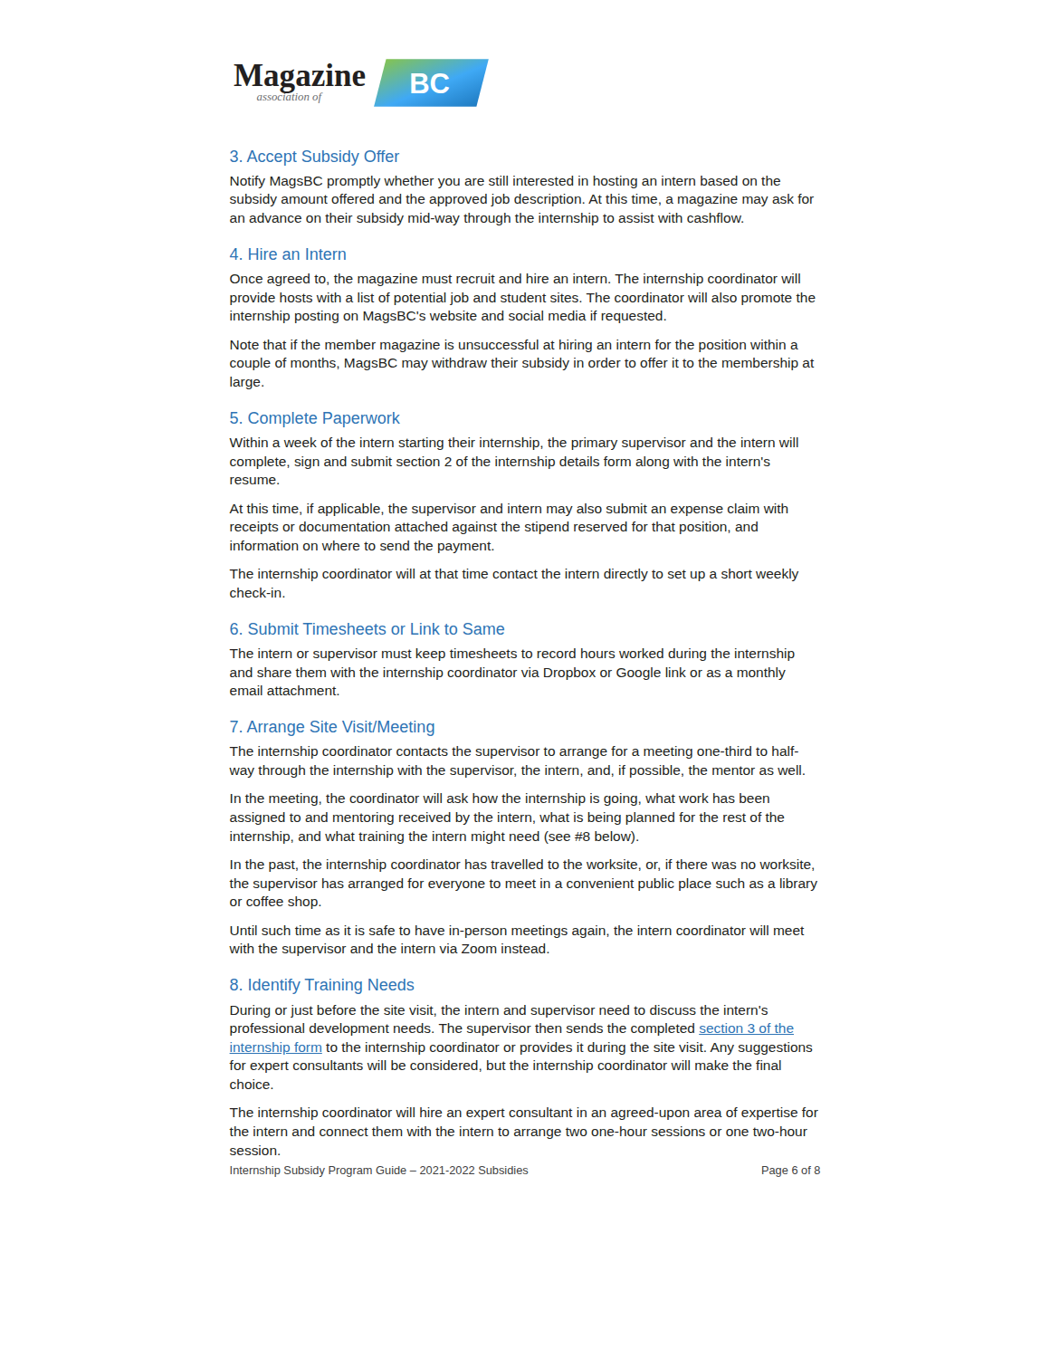Magazine association of BC
3. Accept Subsidy Offer
Notify MagsBC promptly whether you are still interested in hosting an intern based on the subsidy amount offered and the approved job description. At this time, a magazine may ask for an advance on their subsidy mid-way through the internship to assist with cashflow.
4. Hire an Intern
Once agreed to, the magazine must recruit and hire an intern. The internship coordinator will provide hosts with a list of potential job and student sites. The coordinator will also promote the internship posting on MagsBC's website and social media if requested.
Note that if the member magazine is unsuccessful at hiring an intern for the position within a couple of months, MagsBC may withdraw their subsidy in order to offer it to the membership at large.
5. Complete Paperwork
Within a week of the intern starting their internship, the primary supervisor and the intern will complete, sign and submit section 2 of the internship details form along with the intern's resume.
At this time, if applicable, the supervisor and intern may also submit an expense claim with receipts or documentation attached against the stipend reserved for that position, and information on where to send the payment.
The internship coordinator will at that time contact the intern directly to set up a short weekly check-in.
6. Submit Timesheets or Link to Same
The intern or supervisor must keep timesheets to record hours worked during the internship and share them with the internship coordinator via Dropbox or Google link or as a monthly email attachment.
7. Arrange Site Visit/Meeting
The internship coordinator contacts the supervisor to arrange for a meeting one-third to half-way through the internship with the supervisor, the intern, and, if possible, the mentor as well.
In the meeting, the coordinator will ask how the internship is going, what work has been assigned to and mentoring received by the intern, what is being planned for the rest of the internship, and what training the intern might need (see #8 below).
In the past, the internship coordinator has travelled to the worksite, or, if there was no worksite, the supervisor has arranged for everyone to meet in a convenient public place such as a library or coffee shop.
Until such time as it is safe to have in-person meetings again, the intern coordinator will meet with the supervisor and the intern via Zoom instead.
8. Identify Training Needs
During or just before the site visit, the intern and supervisor need to discuss the intern's professional development needs. The supervisor then sends the completed section 3 of the internship form to the internship coordinator or provides it during the site visit. Any suggestions for expert consultants will be considered, but the internship coordinator will make the final choice.
The internship coordinator will hire an expert consultant in an agreed-upon area of expertise for the intern and connect them with the intern to arrange two one-hour sessions or one two-hour session.
Internship Subsidy Program Guide – 2021-2022 Subsidies Page 6 of 8